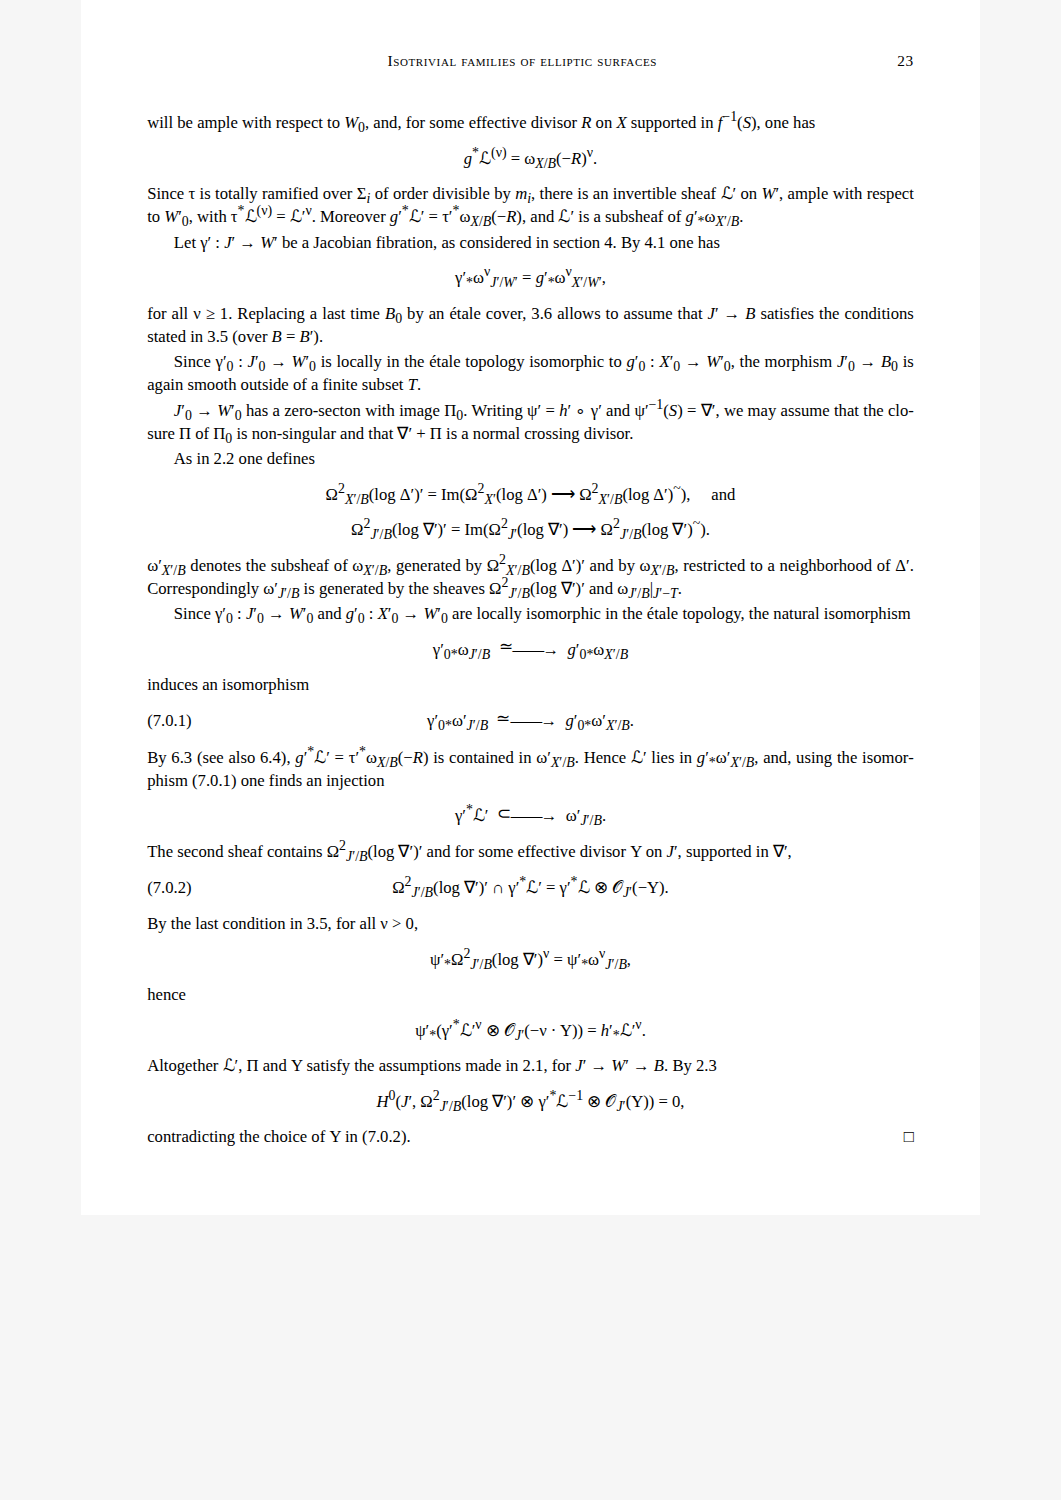Isotrivial families of elliptic surfaces 23
will be ample with respect to W0, and, for some effective divisor R on X supported in f−1(S), one has
g*ℒ(ν) = ωX/B(−R)ν.
Since τ is totally ramified over Σi of order divisible by mi, there is an invertible sheaf ℒ′ on W′, ample with respect to W′0, with τ*ℒ(ν) = ℒ′ν. Moreover g′*ℒ′ = τ′*ωX/B(−R), and ℒ′ is a subsheaf of g′*ωX′/B.
Let γ′ : J′ → W′ be a Jacobian fibration, as considered in section 4. By 4.1 one has
γ′*ωνJ′/W′ = g′*ωνX′/W′,
for all ν ≥ 1. Replacing a last time B0 by an étale cover, 3.6 allows to assume that J′ → B satisfies the conditions stated in 3.5 (over B = B′).
Since γ′0 : J′0 → W′0 is locally in the étale topology isomorphic to g′0 : X′0 → W′0, the morphism J′0 → B0 is again smooth outside of a finite subset T.
J′0 → W′0 has a zero-secton with image Π0. Writing ψ′ = h′ ∘ γ′ and ψ′−1(S) = ∇′, we may assume that the closure Π of Π0 is non-singular and that ∇′ + Π is a normal crossing divisor.
As in 2.2 one defines
Ω2X′/B(log Δ′)′ = Im(Ω2X′(log Δ′) ⟶ Ω2X′/B(log Δ′)~), and
Ω2J′/B(log ∇′)′ = Im(Ω2J′(log ∇′) ⟶ Ω2J′/B(log ∇′)~).
ω′X′/B denotes the subsheaf of ωX′/B, generated by Ω2X′/B(log Δ′)′ and by ωX′/B, restricted to a neighborhood of Δ′. Correspondingly ω′J′/B is generated by the sheaves Ω2J′/B(log ∇′)′ and ωJ′/B|J′−T.
Since γ′0 : J′0 → W′0 and g′0 : X′0 → W′0 are locally isomorphic in the étale topology, the natural isomorphism
γ′0*ωJ′/B ≃——→ g′0*ωX′/B
induces an isomorphism
(7.0.1) γ′0*ω′J′/B ≃——→ g′0*ω′X′/B.
By 6.3 (see also 6.4), g′*ℒ′ = τ′*ωX/B(−R) is contained in ω′X′/B. Hence ℒ′ lies in g′*ω′X′/B, and, using the isomorphism (7.0.1) one finds an injection
γ′*ℒ′ ⊂——→ ω′J′/B.
The second sheaf contains Ω2J′/B(log ∇′)′ and for some effective divisor Υ on J′, supported in ∇′,
(7.0.2) Ω2J′/B(log ∇′)′ ∩ γ′*ℒ′ = γ′*ℒ ⊗ 𝒪J′(−Υ).
By the last condition in 3.5, for all ν > 0,
ψ′*Ω2J′/B(log ∇′)ν = ψ′*ωνJ′/B,
hence
ψ′*(γ′*ℒ′ν ⊗ 𝒪J′(−ν · Υ)) = h′*ℒ′ν.
Altogether ℒ′, Π and Υ satisfy the assumptions made in 2.1, for J′ → W′ → B. By 2.3
H0(J′, Ω2J′/B(log ∇′)′ ⊗ γ′*ℒ−1 ⊗ 𝒪J′(Υ)) = 0,
contradicting the choice of Υ in (7.0.2). □